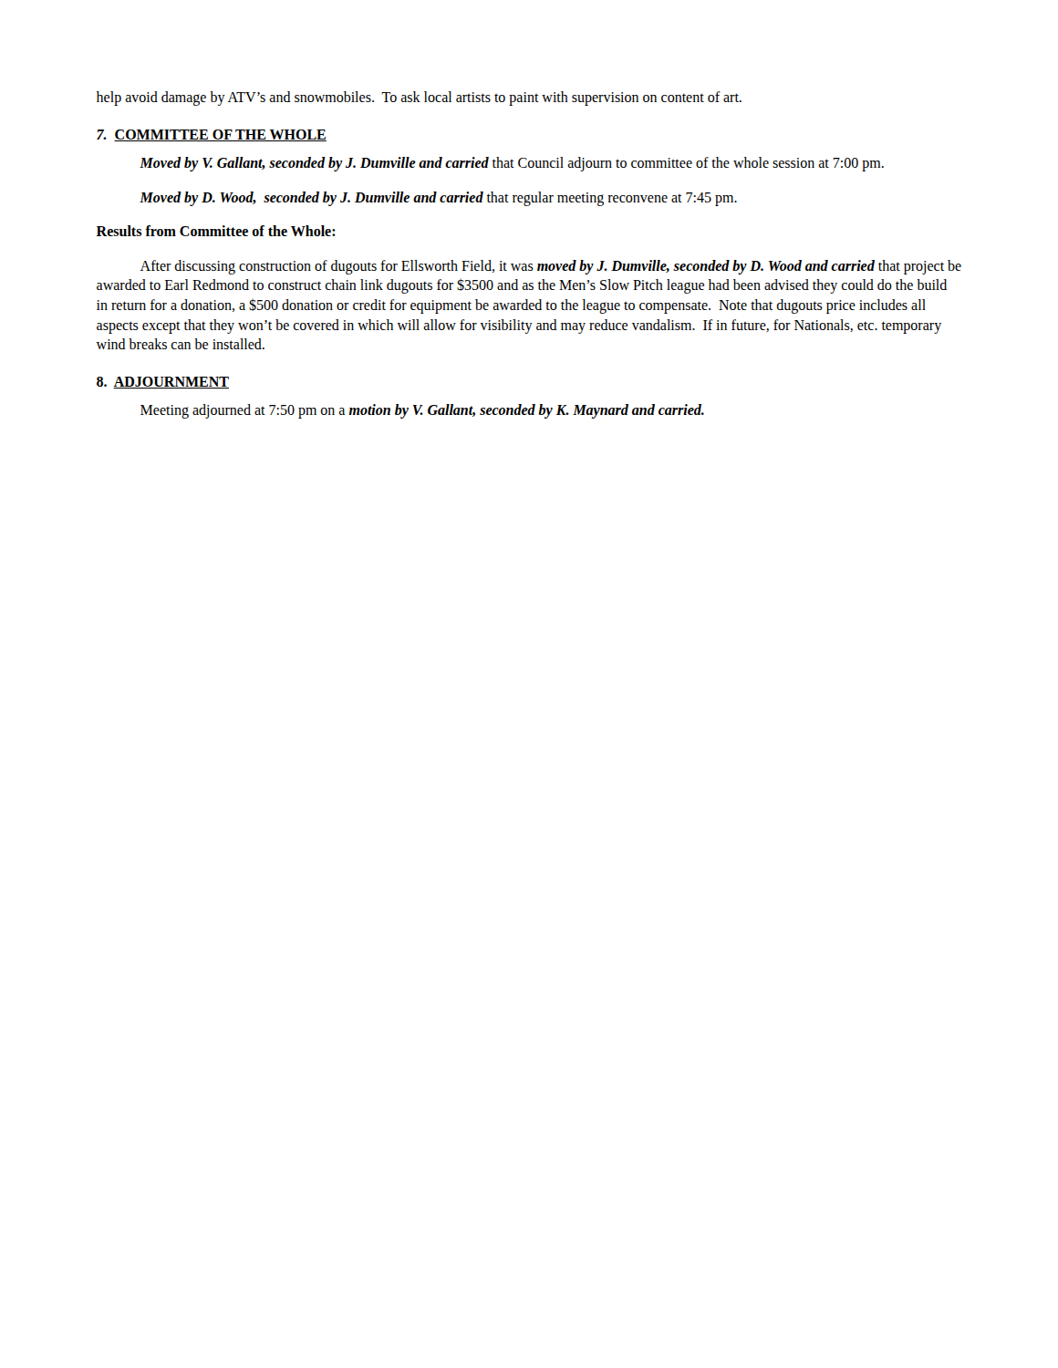help avoid damage by ATV’s and snowmobiles. To ask local artists to paint with supervision on content of art.
7. COMMITTEE OF THE WHOLE
Moved by V. Gallant, seconded by J. Dumville and carried that Council adjourn to committee of the whole session at 7:00 pm.
Moved by D. Wood, seconded by J. Dumville and carried that regular meeting reconvene at 7:45 pm.
Results from Committee of the Whole:
After discussing construction of dugouts for Ellsworth Field, it was moved by J. Dumville, seconded by D. Wood and carried that project be awarded to Earl Redmond to construct chain link dugouts for $3500 and as the Men’s Slow Pitch league had been advised they could do the build in return for a donation, a $500 donation or credit for equipment be awarded to the league to compensate. Note that dugouts price includes all aspects except that they won’t be covered in which will allow for visibility and may reduce vandalism. If in future, for Nationals, etc. temporary wind breaks can be installed.
8. ADJOURNMENT
Meeting adjourned at 7:50 pm on a motion by V. Gallant, seconded by K. Maynard and carried.